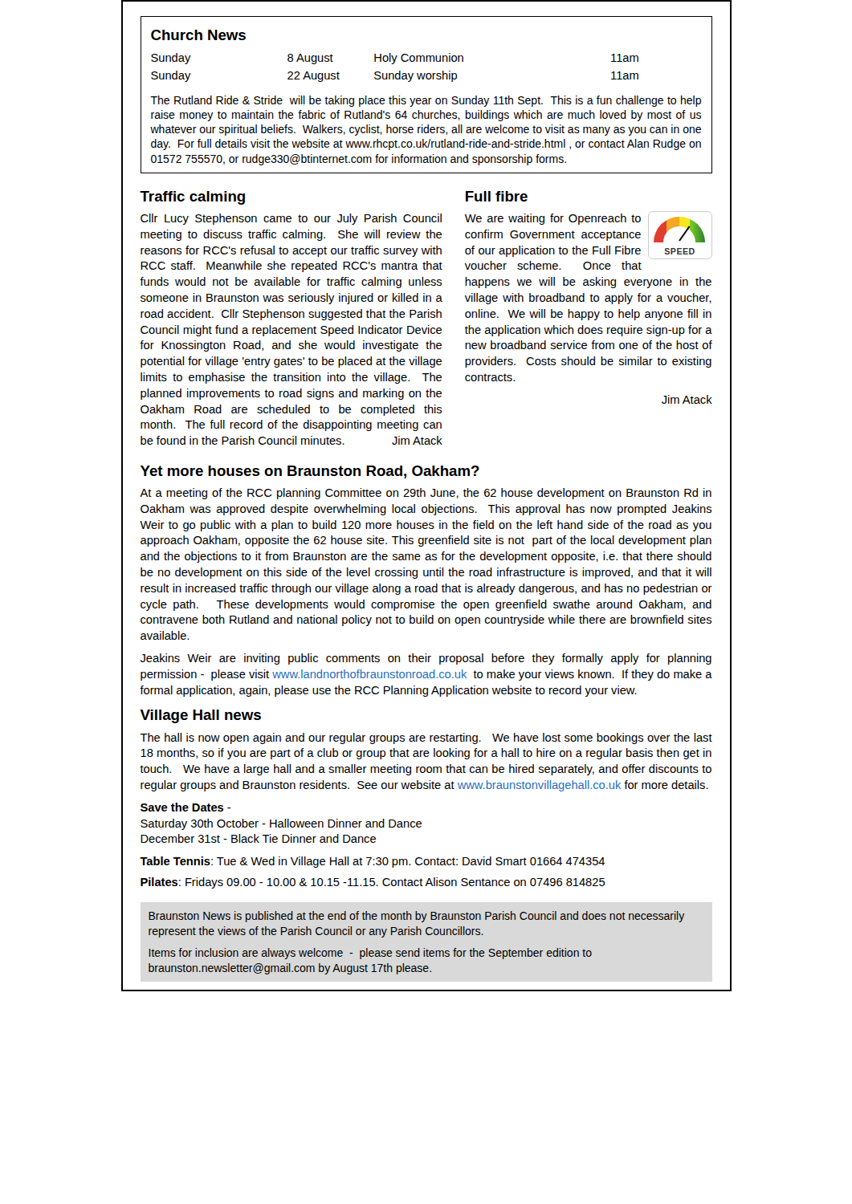Church News
| Sunday | 8 August | Holy Communion | 11am |
| Sunday | 22 August | Sunday worship | 11am |
The Rutland Ride & Stride will be taking place this year on Sunday 11th Sept. This is a fun challenge to help raise money to maintain the fabric of Rutland's 64 churches, buildings which are much loved by most of us whatever our spiritual beliefs. Walkers, cyclist, horse riders, all are welcome to visit as many as you can in one day. For full details visit the website at www.rhcpt.co.uk/rutland-ride-and-stride.html , or contact Alan Rudge on 01572 755570, or rudge330@btinternet.com for information and sponsorship forms.
Traffic calming
Cllr Lucy Stephenson came to our July Parish Council meeting to discuss traffic calming. She will review the reasons for RCC's refusal to accept our traffic survey with RCC staff. Meanwhile she repeated RCC's mantra that funds would not be available for traffic calming unless someone in Braunston was seriously injured or killed in a road accident. Cllr Stephenson suggested that the Parish Council might fund a replacement Speed Indicator Device for Knossington Road, and she would investigate the potential for village 'entry gates' to be placed at the village limits to emphasise the transition into the village. The planned improvements to road signs and marking on the Oakham Road are scheduled to be completed this month. The full record of the disappointing meeting can be found in the Parish Council minutes.Jim Atack
Full fibre
SPEED
We are waiting for Openreach to confirm Government acceptance of our application to the Full Fibre voucher scheme. Once that happens we will be asking everyone in the village with broadband to apply for a voucher, online. We will be happy to help anyone fill in the application which does require sign-up for a new broadband service from one of the host of providers. Costs should be similar to existing contracts.
Jim Atack
Yet more houses on Braunston Road, Oakham?
At a meeting of the RCC planning Committee on 29th June, the 62 house development on Braunston Rd in Oakham was approved despite overwhelming local objections. This approval has now prompted Jeakins Weir to go public with a plan to build 120 more houses in the field on the left hand side of the road as you approach Oakham, opposite the 62 house site. This greenfield site is not part of the local development plan and the objections to it from Braunston are the same as for the development opposite, i.e. that there should be no development on this side of the level crossing until the road infrastructure is improved, and that it will result in increased traffic through our village along a road that is already dangerous, and has no pedestrian or cycle path. These developments would compromise the open greenfield swathe around Oakham, and contravene both Rutland and national policy not to build on open countryside while there are brownfield sites available.
Jeakins Weir are inviting public comments on their proposal before they formally apply for planning permission - please visit www.landnorthofbraunstonroad.co.uk to make your views known. If they do make a formal application, again, please use the RCC Planning Application website to record your view.
Village Hall news
The hall is now open again and our regular groups are restarting. We have lost some bookings over the last 18 months, so if you are part of a club or group that are looking for a hall to hire on a regular basis then get in touch. We have a large hall and a smaller meeting room that can be hired separately, and offer discounts to regular groups and Braunston residents. See our website at www.braunstonvillagehall.co.uk for more details.
Save the Dates -
Saturday 30th October - Halloween Dinner and Dance
December 31st - Black Tie Dinner and Dance
Table Tennis: Tue & Wed in Village Hall at 7:30 pm. Contact: David Smart 01664 474354
Pilates: Fridays 09.00 - 10.00 & 10.15 -11.15. Contact Alison Sentance on 07496 814825
Braunston News is published at the end of the month by Braunston Parish Council and does not necessarily represent the views of the Parish Council or any Parish Councillors.
Items for inclusion are always welcome - please send items for the September edition to braunston.newsletter@gmail.com by August 17th please.